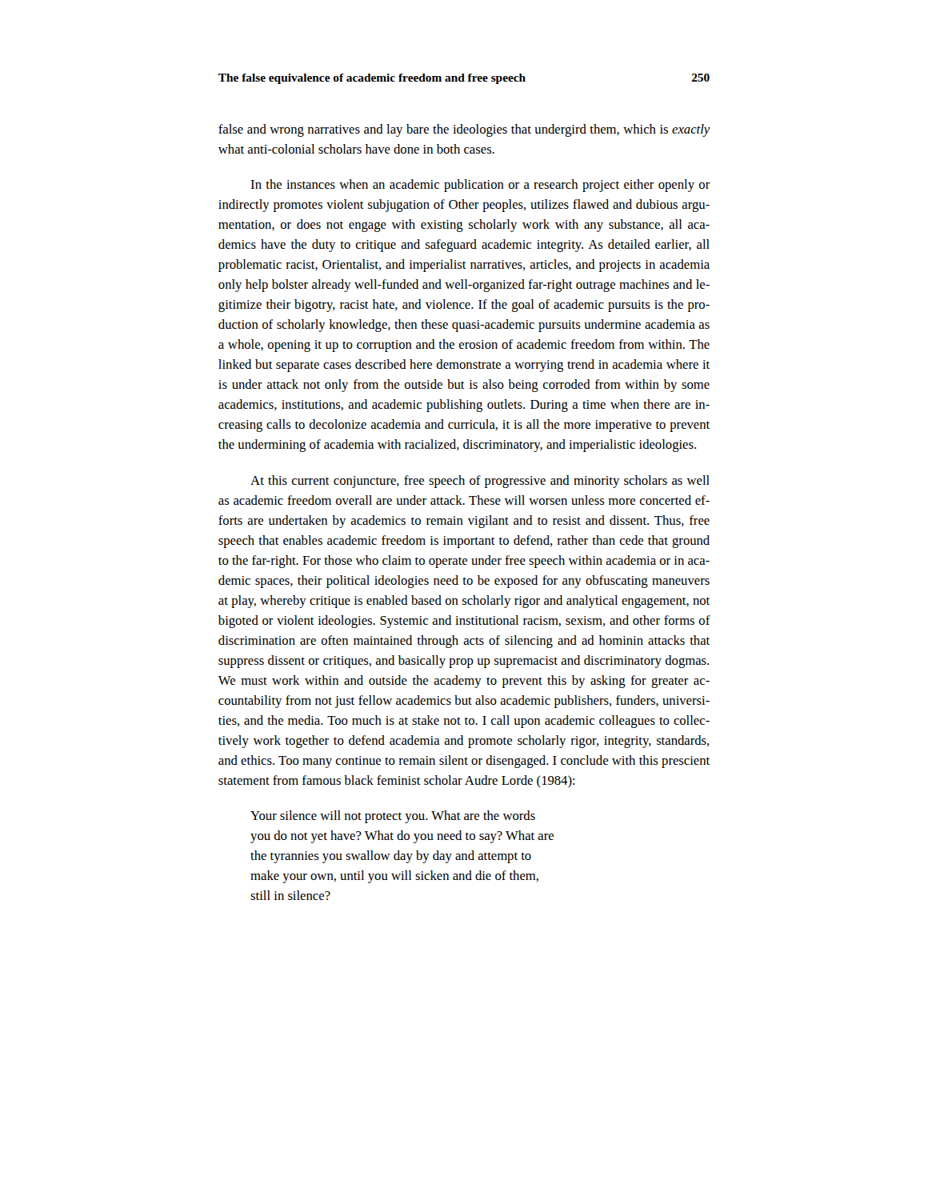The false equivalence of academic freedom and free speech 250
false and wrong narratives and lay bare the ideologies that undergird them, which is exactly what anti-colonial scholars have done in both cases.
In the instances when an academic publication or a research project either openly or indirectly promotes violent subjugation of Other peoples, utilizes flawed and dubious argumentation, or does not engage with existing scholarly work with any substance, all academics have the duty to critique and safeguard academic integrity. As detailed earlier, all problematic racist, Orientalist, and imperialist narratives, articles, and projects in academia only help bolster already well-funded and well-organized far-right outrage machines and legitimize their bigotry, racist hate, and violence. If the goal of academic pursuits is the production of scholarly knowledge, then these quasi-academic pursuits undermine academia as a whole, opening it up to corruption and the erosion of academic freedom from within. The linked but separate cases described here demonstrate a worrying trend in academia where it is under attack not only from the outside but is also being corroded from within by some academics, institutions, and academic publishing outlets. During a time when there are increasing calls to decolonize academia and curricula, it is all the more imperative to prevent the undermining of academia with racialized, discriminatory, and imperialistic ideologies.
At this current conjuncture, free speech of progressive and minority scholars as well as academic freedom overall are under attack. These will worsen unless more concerted efforts are undertaken by academics to remain vigilant and to resist and dissent. Thus, free speech that enables academic freedom is important to defend, rather than cede that ground to the far-right. For those who claim to operate under free speech within academia or in academic spaces, their political ideologies need to be exposed for any obfuscating maneuvers at play, whereby critique is enabled based on scholarly rigor and analytical engagement, not bigoted or violent ideologies. Systemic and institutional racism, sexism, and other forms of discrimination are often maintained through acts of silencing and ad hominin attacks that suppress dissent or critiques, and basically prop up supremacist and discriminatory dogmas. We must work within and outside the academy to prevent this by asking for greater accountability from not just fellow academics but also academic publishers, funders, universities, and the media. Too much is at stake not to. I call upon academic colleagues to collectively work together to defend academia and promote scholarly rigor, integrity, standards, and ethics. Too many continue to remain silent or disengaged. I conclude with this prescient statement from famous black feminist scholar Audre Lorde (1984):
Your silence will not protect you. What are the words you do not yet have? What do you need to say? What are the tyrannies you swallow day by day and attempt to make your own, until you will sicken and die of them, still in silence?